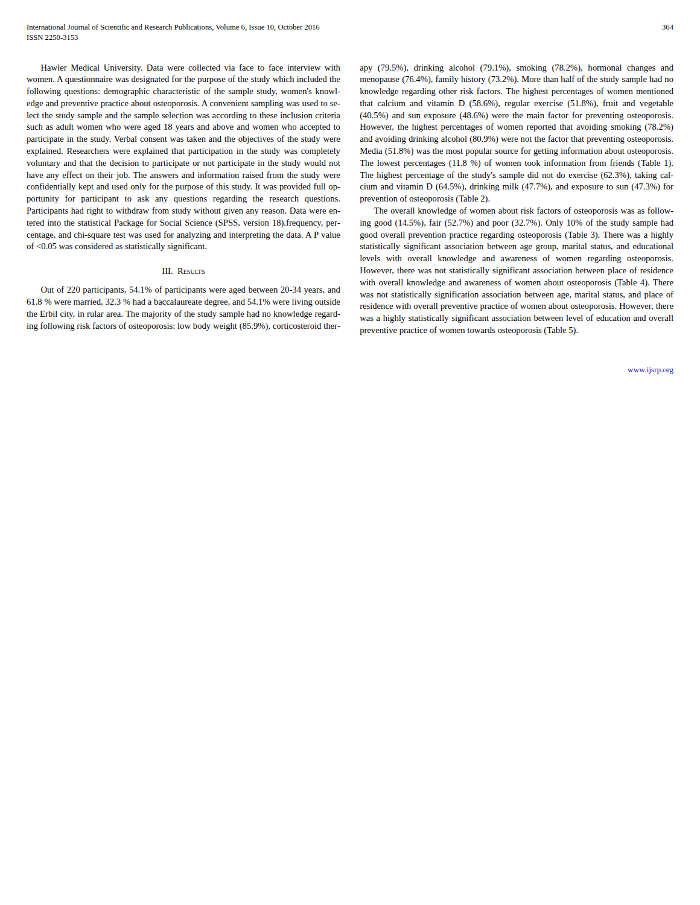International Journal of Scientific and Research Publications, Volume 6, Issue 10, October 2016 364
ISSN 2250-3153
Hawler Medical University. Data were collected via face to face interview with women. A questionnaire was designated for the purpose of the study which included the following questions: demographic characteristic of the sample study, women's knowledge and preventive practice about osteoporosis. A convenient sampling was used to select the study sample and the sample selection was according to these inclusion criteria such as adult women who were aged 18 years and above and women who accepted to participate in the study. Verbal consent was taken and the objectives of the study were explained. Researchers were explained that participation in the study was completely voluntary and that the decision to participate or not participate in the study would not have any effect on their job. The answers and information raised from the study were confidentially kept and used only for the purpose of this study. It was provided full opportunity for participant to ask any questions regarding the research questions. Participants had right to withdraw from study without given any reason. Data were entered into the statistical Package for Social Science (SPSS, version 18).frequency, percentage, and chi-square test was used for analyzing and interpreting the data. A P value of <0.05 was considered as statistically significant.
III. Results
Out of 220 participants, 54.1% of participants were aged between 20-34 years, and 61.8 % were married, 32.3 % had a baccalaureate degree, and 54.1% were living outside the Erbil city, in rular area. The majority of the study sample had no knowledge regarding following risk factors of osteoporosis: low body weight (85.9%), corticosteroid therapy (79.5%), drinking alcohol (79.1%), smoking (78.2%), hormonal changes and menopause (76.4%), family history (73.2%). More than half of the study sample had no knowledge regarding other risk factors. The highest percentages of women mentioned that calcium and vitamin D (58.6%), regular exercise (51.8%), fruit and vegetable (40.5%) and sun exposure (48.6%) were the main factor for preventing osteoporosis. However, the highest percentages of women reported that avoiding smoking (78.2%) and avoiding drinking alcohol (80.9%) were not the factor that preventing osteoporosis. Media (51.8%) was the most popular source for getting information about osteoporosis. The lowest percentages (11.8 %) of women took information from friends (Table 1). The highest percentage of the study's sample did not do exercise (62.3%), taking calcium and vitamin D (64.5%), drinking milk (47.7%), and exposure to sun (47.3%) for prevention of osteoporosis (Table 2).
The overall knowledge of women about risk factors of osteoporosis was as following good (14.5%), fair (52.7%) and poor (32.7%). Only 10% of the study sample had good overall prevention practice regarding osteoporosis (Table 3). There was a highly statistically significant association between age group, marital status, and educational levels with overall knowledge and awareness of women regarding osteoporosis. However, there was not statistically significant association between place of residence with overall knowledge and awareness of women about osteoporosis (Table 4). There was not statistically signification association between age, marital status, and place of residence with overall preventive practice of women about osteoporosis. However, there was a highly statistically significant association between level of education and overall preventive practice of women towards osteoporosis (Table 5).
www.ijsrp.org